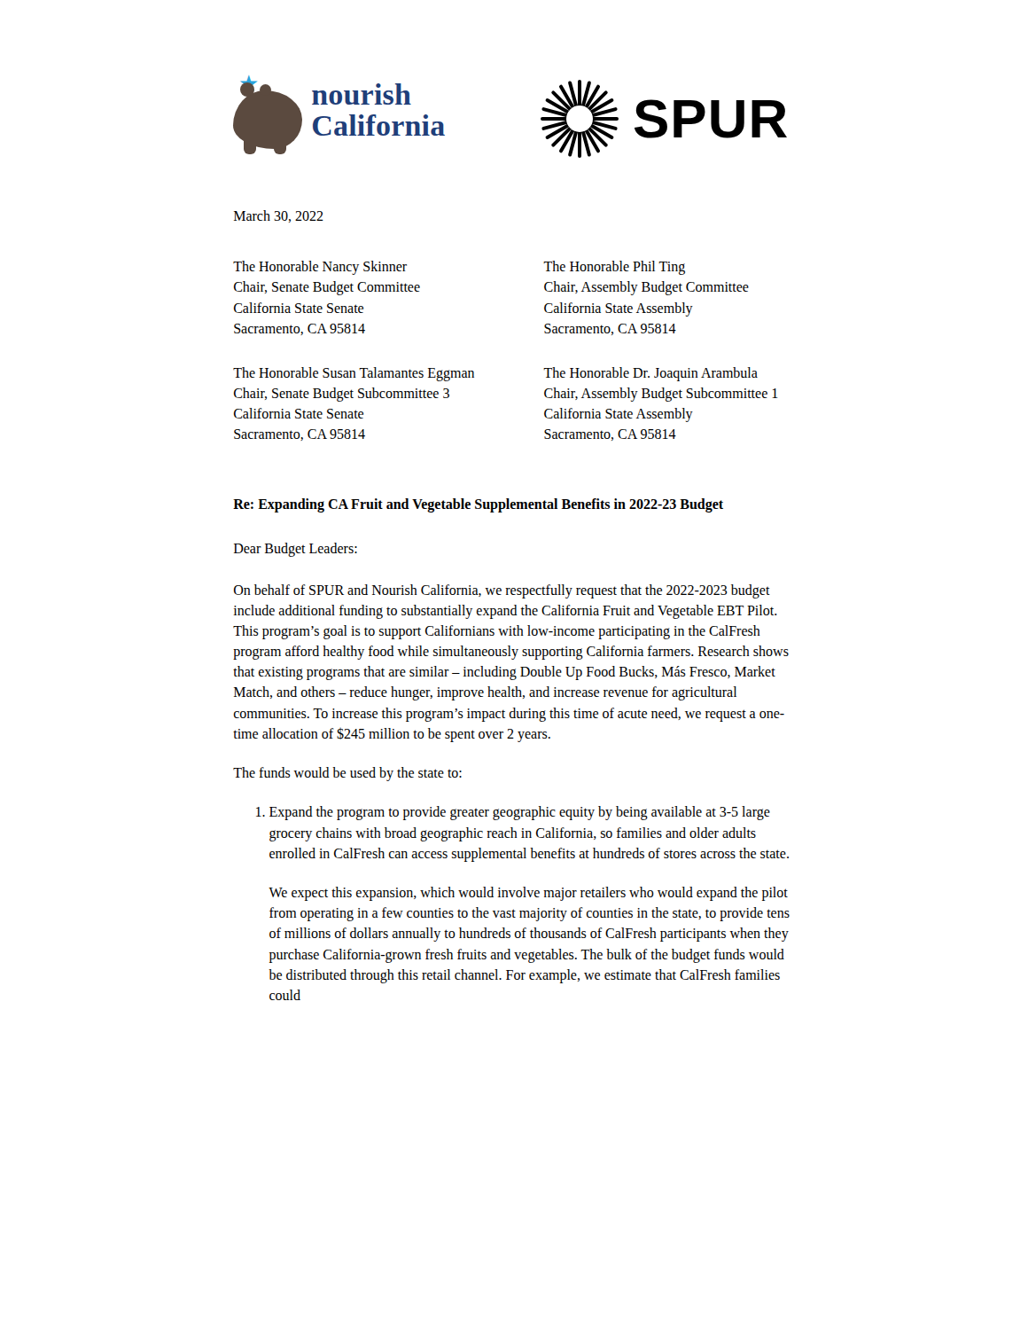★
nourish
California
SPUR
March 30, 2022
| The Honorable Nancy Skinner Chair, Senate Budget Committee California State Senate Sacramento, CA 95814 | The Honorable Phil Ting Chair, Assembly Budget Committee California State Assembly Sacramento, CA 95814 |
| The Honorable Susan Talamantes Eggman Chair, Senate Budget Subcommittee 3 California State Senate Sacramento, CA 95814 | The Honorable Dr. Joaquin Arambula Chair, Assembly Budget Subcommittee 1 California State Assembly Sacramento, CA 95814 |
Re: Expanding CA Fruit and Vegetable Supplemental Benefits in 2022-23 Budget
Dear Budget Leaders:
On behalf of SPUR and Nourish California, we respectfully request that the 2022-2023 budget include additional funding to substantially expand the California Fruit and Vegetable EBT Pilot. This program’s goal is to support Californians with low-income participating in the CalFresh program afford healthy food while simultaneously supporting California farmers. Research shows that existing programs that are similar – including Double Up Food Bucks, Más Fresco, Market Match, and others – reduce hunger, improve health, and increase revenue for agricultural communities. To increase this program’s impact during this time of acute need, we request a one-time allocation of $245 million to be spent over 2 years.
The funds would be used by the state to:
Expand the program to provide greater geographic equity by being available at 3-5 large grocery chains with broad geographic reach in California, so families and older adults enrolled in CalFresh can access supplemental benefits at hundreds of stores across the state.
We expect this expansion, which would involve major retailers who would expand the pilot from operating in a few counties to the vast majority of counties in the state, to provide tens of millions of dollars annually to hundreds of thousands of CalFresh participants when they purchase California-grown fresh fruits and vegetables. The bulk of the budget funds would be distributed through this retail channel. For example, we estimate that CalFresh families could